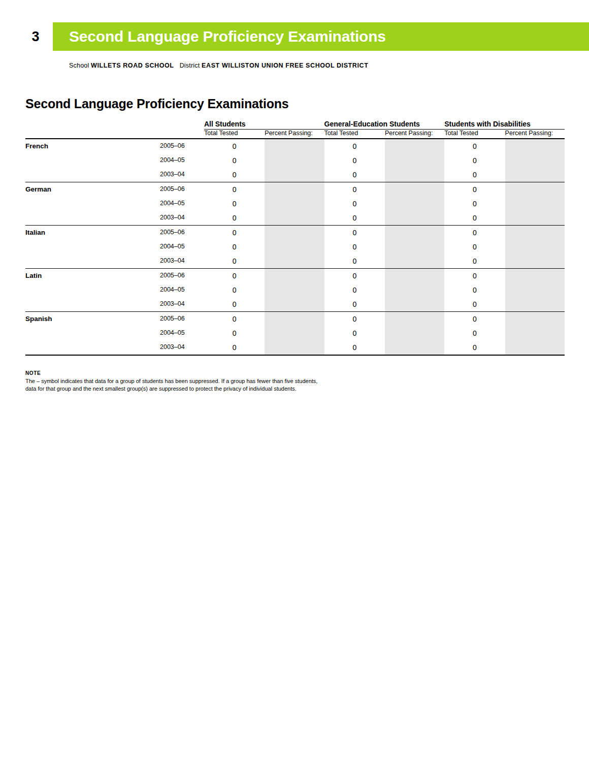3
Second Language Proficiency Examinations
School WILLETS ROAD SCHOOL District EAST WILLISTON UNION FREE SCHOOL DISTRICT
Second Language Proficiency Examinations
| | | All Students | General-Education Students | Students with Disabilities |
| --- | --- | --- | --- | --- |
| | | Total Tested | Percent Passing: | Total Tested | Percent Passing: | Total Tested | Percent Passing: |
| French | 2005–06 | 0 | | 0 | | 0 | |
| | 2004–05 | 0 | | 0 | | 0 | |
| | 2003–04 | 0 | | 0 | | 0 | |
| German | 2005–06 | 0 | | 0 | | 0 | |
| | 2004–05 | 0 | | 0 | | 0 | |
| | 2003–04 | 0 | | 0 | | 0 | |
| Italian | 2005–06 | 0 | | 0 | | 0 | |
| | 2004–05 | 0 | | 0 | | 0 | |
| | 2003–04 | 0 | | 0 | | 0 | |
| Latin | 2005–06 | 0 | | 0 | | 0 | |
| | 2004–05 | 0 | | 0 | | 0 | |
| | 2003–04 | 0 | | 0 | | 0 | |
| Spanish | 2005–06 | 0 | | 0 | | 0 | |
| | 2004–05 | 0 | | 0 | | 0 | |
| | 2003–04 | 0 | | 0 | | 0 | |
NOTE
The – symbol indicates that data for a group of students has been suppressed. If a group has fewer than five students,
data for that group and the next smallest group(s) are suppressed to protect the privacy of individual students.